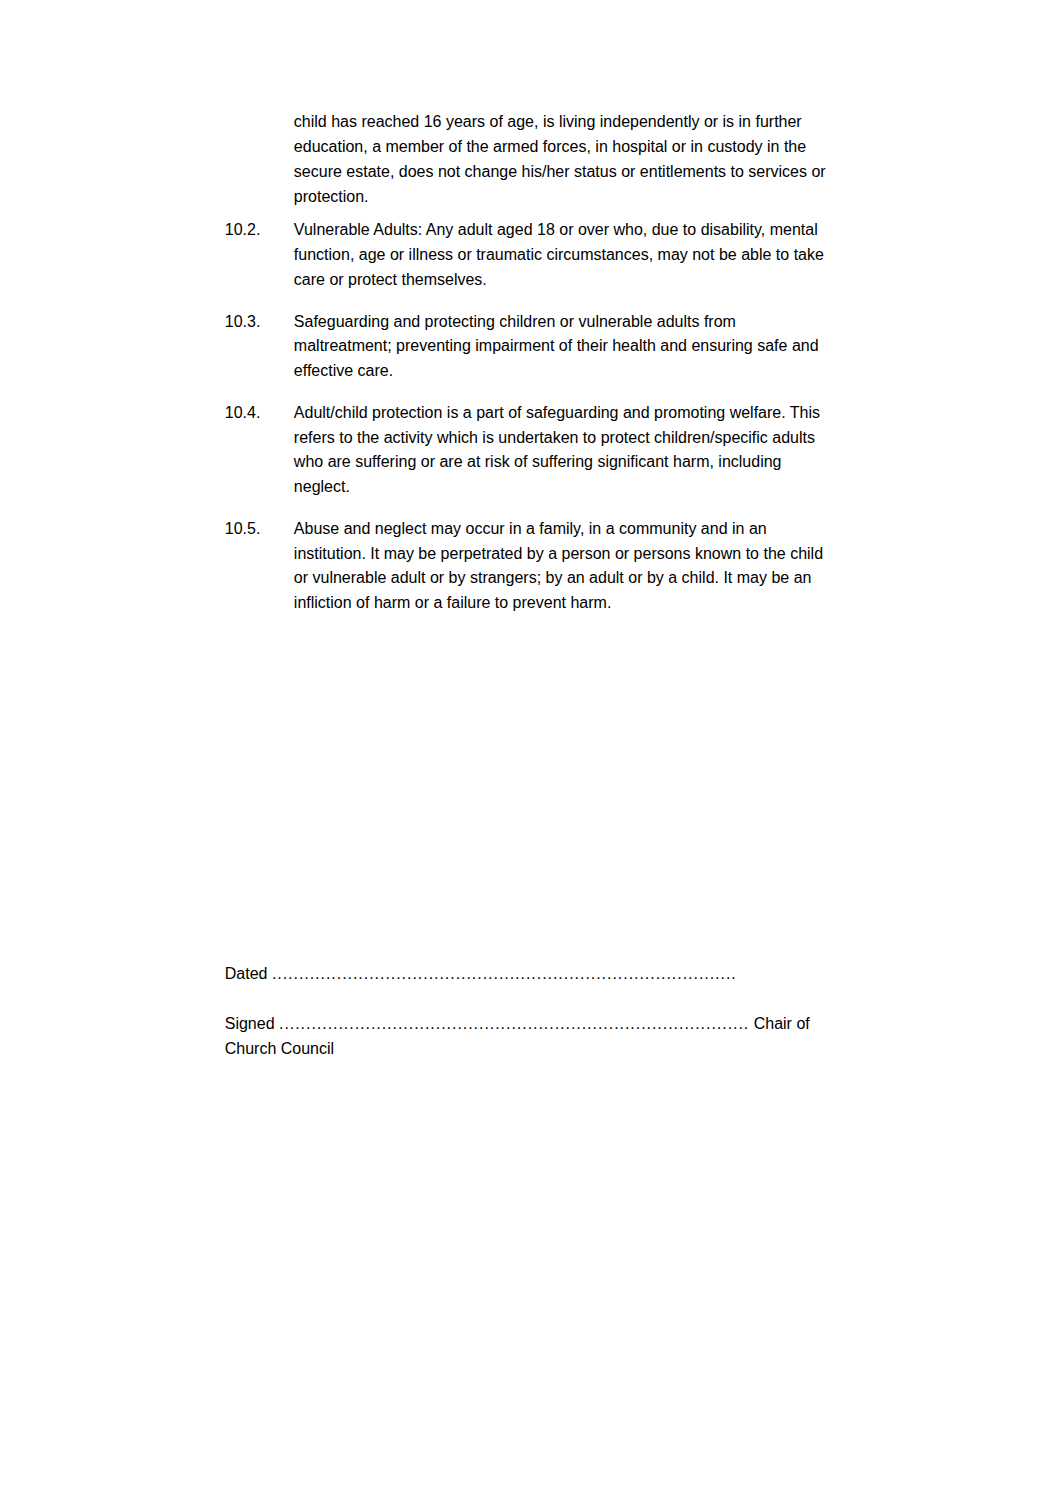child has reached 16 years of age, is living independently or is in further education, a member of the armed forces, in hospital or in custody in the secure estate, does not change his/her status or entitlements to services or protection.
10.2. Vulnerable Adults: Any adult aged 18 or over who, due to disability, mental function, age or illness or traumatic circumstances, may not be able to take care or protect themselves.
10.3. Safeguarding and protecting children or vulnerable adults from maltreatment; preventing impairment of their health and ensuring safe and effective care.
10.4. Adult/child protection is a part of safeguarding and promoting welfare. This refers to the activity which is undertaken to protect children/specific adults who are suffering or are at risk of suffering significant harm, including neglect.
10.5. Abuse and neglect may occur in a family, in a community and in an institution. It may be perpetrated by a person or persons known to the child or vulnerable adult or by strangers; by an adult or by a child. It may be an infliction of harm or a failure to prevent harm.
Dated ......................................................................................
Signed ....................................................................................... Chair of Church Council